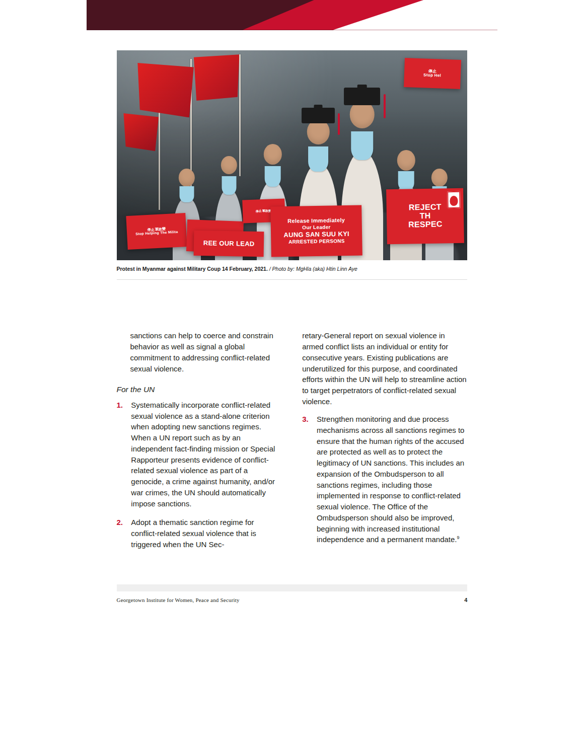停止
Stop Hel
停止軍政變
Stop Helping The Milita
停止軍政變
Stop Helping T
停止軍政變
REE OUR LEAD
Release Immediately Our Leader AUNG SAN SUU KYI ARRESTED PERSONS
REJECT
TH
RESPEC
Protest in Myanmar against Military Coup 14 February, 2021. / Photo by: MgHla (aka) Htin Linn Aye
sanctions can help to coerce and constrain behavior as well as signal a global commitment to addressing conflict-related sexual violence.
For the UN
1. Systematically incorporate conflict-related sexual violence as a stand-alone criterion when adopting new sanctions regimes. When a UN report such as by an independent fact-finding mission or Special Rapporteur presents evidence of conflict-related sexual violence as part of a genocide, a crime against humanity, and/or war crimes, the UN should automatically impose sanctions.
2. Adopt a thematic sanction regime for conflict-related sexual violence that is triggered when the UN Sec-
retary-General report on sexual violence in armed conflict lists an individual or entity for consecutive years. Existing publications are underutilized for this purpose, and coordinated efforts within the UN will help to streamline action to target perpetrators of conflict-related sexual violence.
3. Strengthen monitoring and due process mechanisms across all sanctions regimes to ensure that the human rights of the accused are protected as well as to protect the legitimacy of UN sanctions. This includes an expansion of the Ombudsperson to all sanctions regimes, including those implemented in response to conflict-related sexual violence. The Office of the Ombudsperson should also be improved, beginning with increased institutional independence and a permanent mandate.9
Georgetown Institute for Women, Peace and Security 4